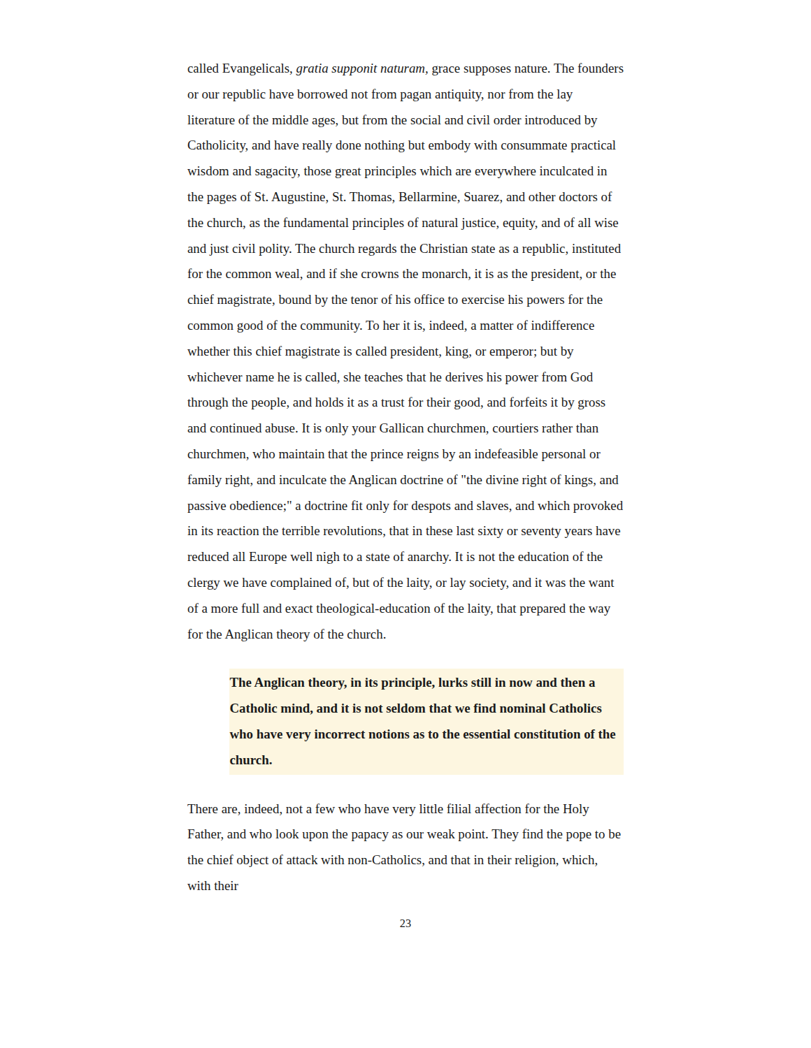called Evangelicals, gratia supponit naturam, grace supposes nature. The founders or our republic have borrowed not from pagan antiquity, nor from the lay literature of the middle ages, but from the social and civil order introduced by Catholicity, and have really done nothing but embody with consummate practical wisdom and sagacity, those great principles which are everywhere inculcated in the pages of St. Augustine, St. Thomas, Bellarmine, Suarez, and other doctors of the church, as the fundamental principles of natural justice, equity, and of all wise and just civil polity. The church regards the Christian state as a republic, instituted for the common weal, and if she crowns the monarch, it is as the president, or the chief magistrate, bound by the tenor of his office to exercise his powers for the common good of the community. To her it is, indeed, a matter of indifference whether this chief magistrate is called president, king, or emperor; but by whichever name he is called, she teaches that he derives his power from God through the people, and holds it as a trust for their good, and forfeits it by gross and continued abuse. It is only your Gallican churchmen, courtiers rather than churchmen, who maintain that the prince reigns by an indefeasible personal or family right, and inculcate the Anglican doctrine of "the divine right of kings, and passive obedience;" a doctrine fit only for despots and slaves, and which provoked in its reaction the terrible revolutions, that in these last sixty or seventy years have reduced all Europe well nigh to a state of anarchy. It is not the education of the clergy we have complained of, but of the laity, or lay society, and it was the want of a more full and exact theological-education of the laity, that prepared the way for the Anglican theory of the church.
The Anglican theory, in its principle, lurks still in now and then a Catholic mind, and it is not seldom that we find nominal Catholics who have very incorrect notions as to the essential constitution of the church.
There are, indeed, not a few who have very little filial affection for the Holy Father, and who look upon the papacy as our weak point. They find the pope to be the chief object of attack with non-Catholics, and that in their religion, which, with their
23